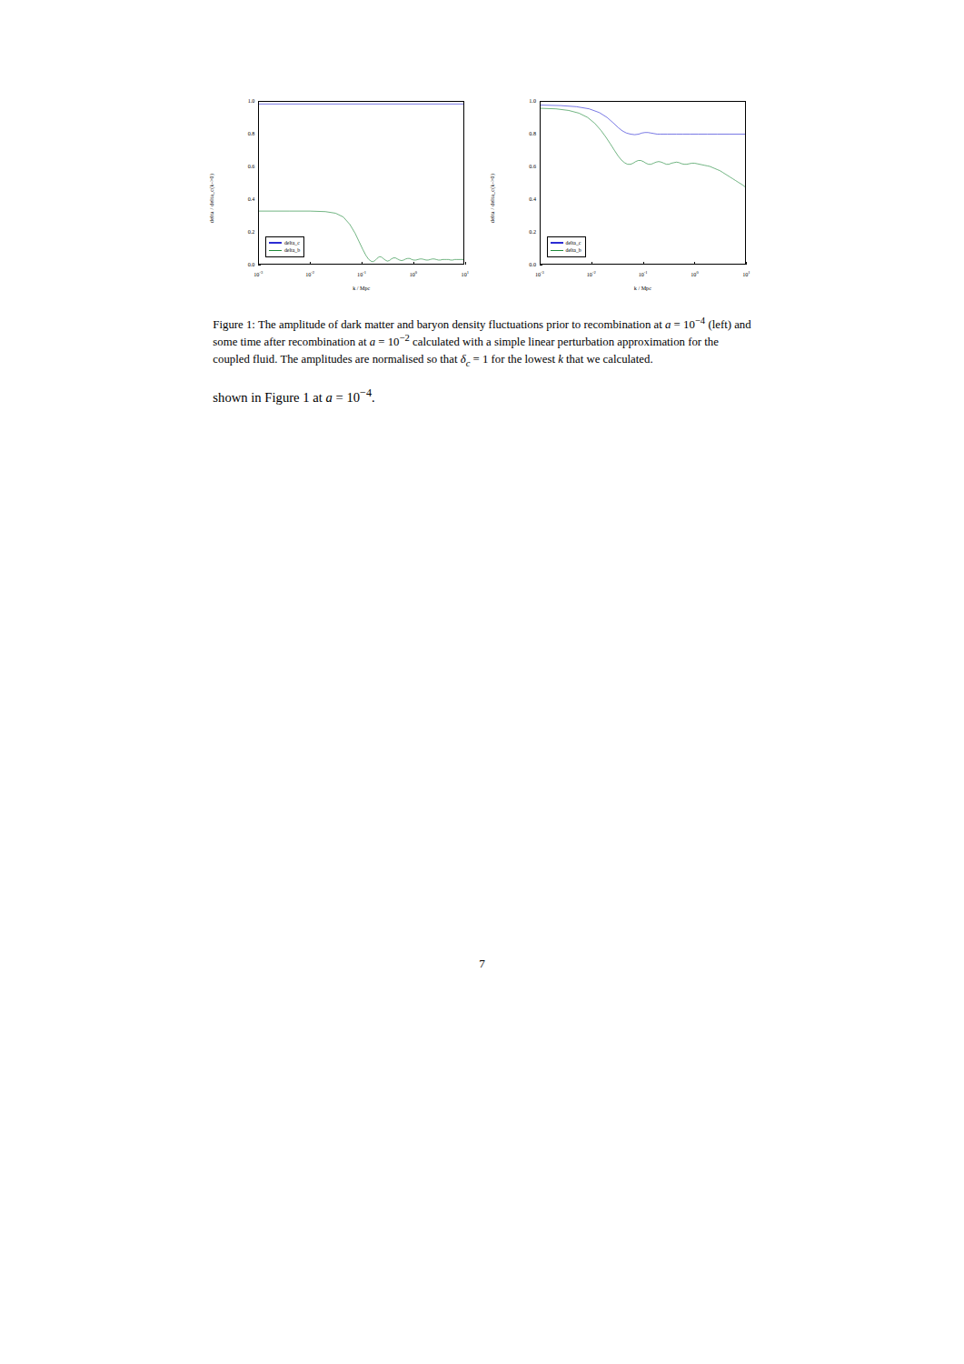delta / delta_c(k->0)
1.0
0.8
0.6
0.4
0.2
0.0
delta_c
delta_b
10-3
10-2
10-1
100
101
k / Mpc
delta / delta_c(k->0)
1.0
0.8
0.6
0.4
0.2
0.0
delta_c
delta_b
10-3
10-2
10-1
100
101
k / Mpc
Figure 1: The amplitude of dark matter and baryon density fluctuations prior to recombination at a = 10−4 (left) and some time after recombination at a = 10−2 calculated with a simple linear perturbation approximation for the coupled fluid. The amplitudes are normalised so that δc = 1 for the lowest k that we calculated.
shown in Figure 1 at a = 10−4.
7